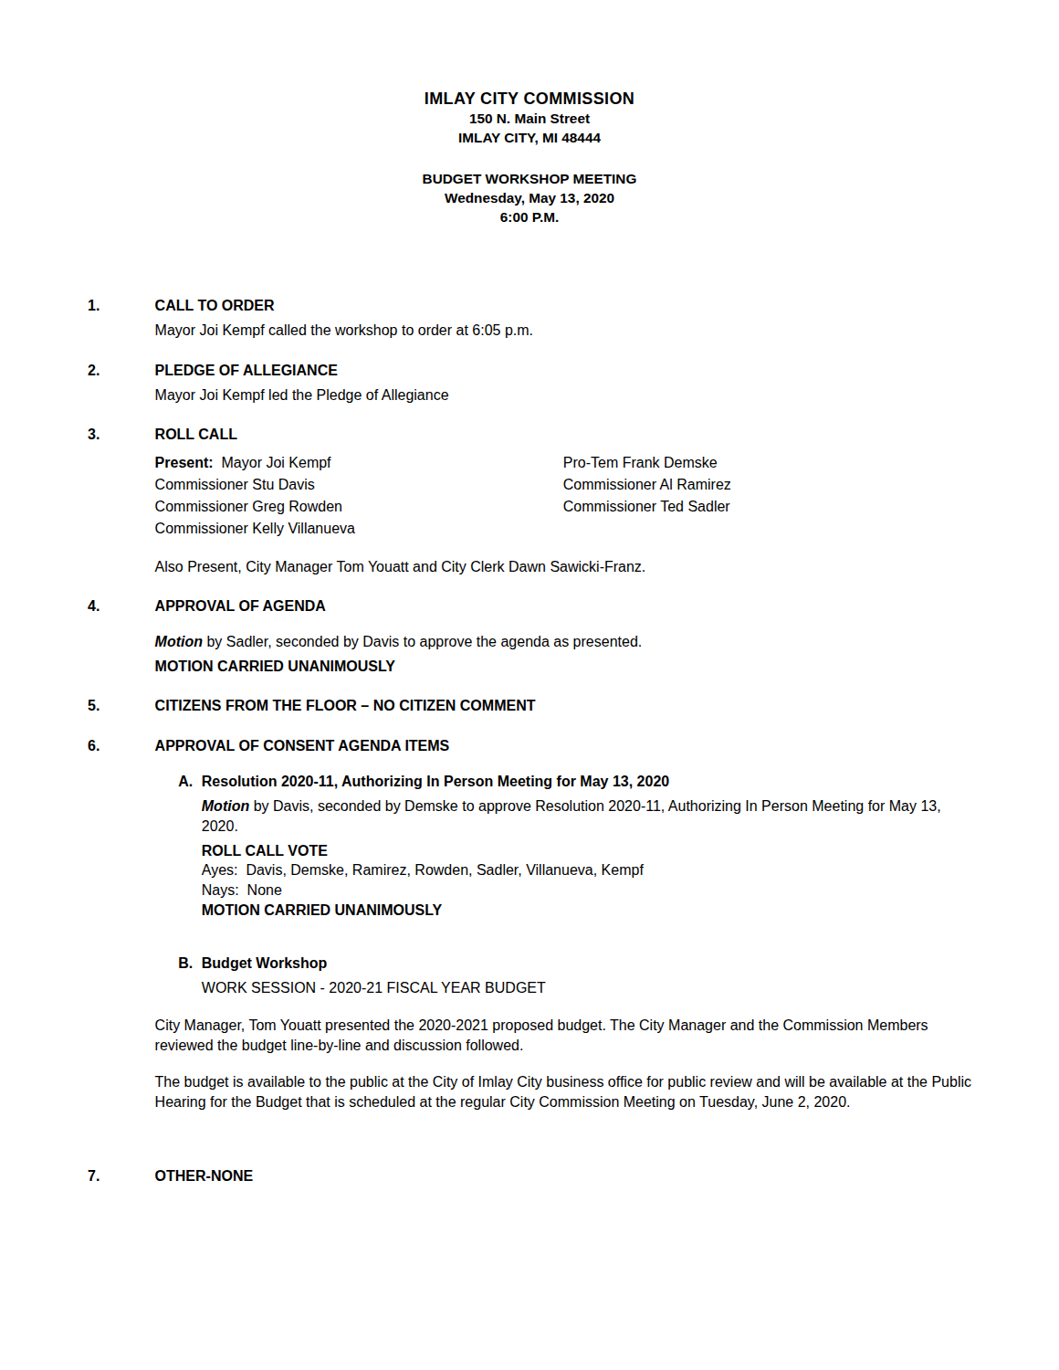IMLAY CITY COMMISSION
150 N. Main Street
IMLAY CITY, MI 48444
BUDGET WORKSHOP MEETING
Wednesday, May 13, 2020
6:00 P.M.
1.
Call to Order
Mayor Joi Kempf called the workshop to order at 6:05 p.m.
2.
Pledge of Allegiance
Mayor Joi Kempf led the Pledge of Allegiance
3.
Roll Call
| Present: Mayor Joi Kempf | Pro-Tem Frank Demske |
| Commissioner Stu Davis | Commissioner Al Ramirez |
| Commissioner Greg Rowden | Commissioner Ted Sadler |
| Commissioner Kelly Villanueva | |
Also Present, City Manager Tom Youatt and City Clerk Dawn Sawicki-Franz.
4.
Approval of Agenda
Motion by Sadler, seconded by Davis to approve the agenda as presented.
MOTION CARRIED UNANIMOUSLY
5.
Citizens from the Floor – no citizen comment
6.
Approval of Consent Agenda Items
A.
Resolution 2020-11, Authorizing In Person Meeting for May 13, 2020
Motion by Davis, seconded by Demske to approve Resolution 2020-11, Authorizing In Person Meeting for May 13, 2020.
ROLL CALL VOTE
Ayes: Davis, Demske, Ramirez, Rowden, Sadler, Villanueva, Kempf
Nays: None
MOTION CARRIED UNANIMOUSLY
B.
Budget Workshop
WORK SESSION - 2020-21 FISCAL YEAR BUDGET
City Manager, Tom Youatt presented the 2020-2021 proposed budget. The City Manager and the Commission Members reviewed the budget line-by-line and discussion followed.
The budget is available to the public at the City of Imlay City business office for public review and will be available at the Public Hearing for the Budget that is scheduled at the regular City Commission Meeting on Tuesday, June 2, 2020.
7.
Other-none